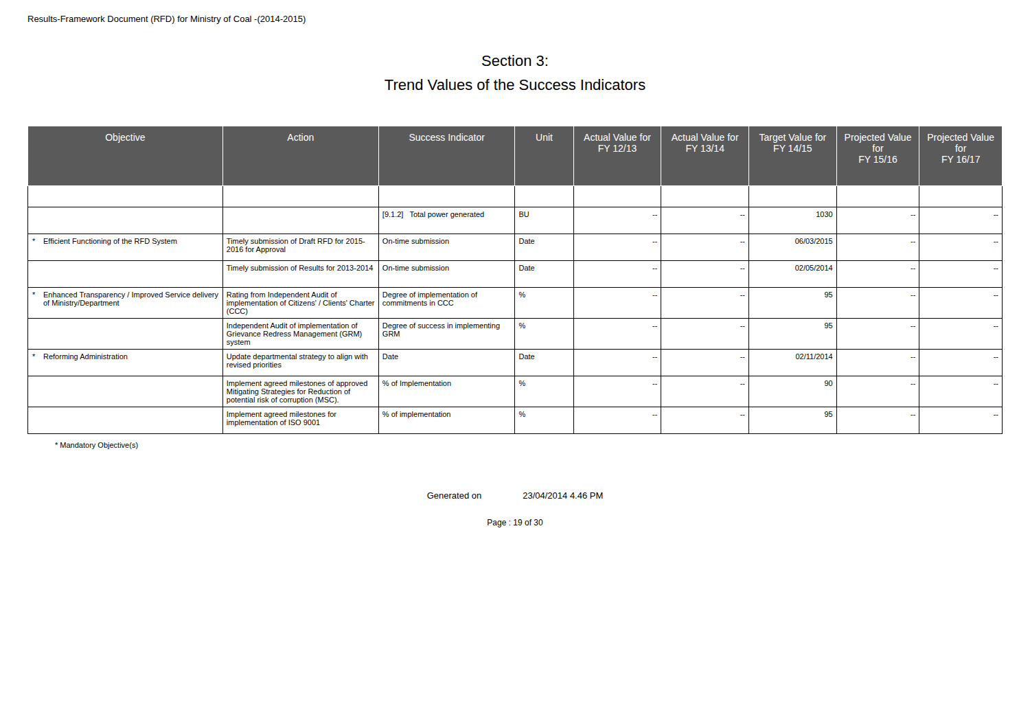Results-Framework Document (RFD) for Ministry of Coal -(2014-2015)
Section 3:
Trend Values of the Success Indicators
| Objective | Action | Success Indicator | Unit | Actual Value for FY 12/13 | Actual Value for FY 13/14 | Target Value for FY 14/15 | Projected Value for FY 15/16 | Projected Value for FY 16/17 |
| --- | --- | --- | --- | --- | --- | --- | --- | --- |
| | | [9.1.2] Total power generated | BU | -- | -- | 1030 | -- | -- |
| * Efficient Functioning of the RFD System | Timely submission of Draft RFD for 2015-2016 for Approval | On-time submission | Date | -- | -- | 06/03/2015 | -- | -- |
| | Timely submission of Results for 2013-2014 | On-time submission | Date | -- | -- | 02/05/2014 | -- | -- |
| * Enhanced Transparency / Improved Service delivery of Ministry/Department | Rating from Independent Audit of implementation of Citizens' / Clients' Charter (CCC) | Degree of implementation of commitments in CCC | % | -- | -- | 95 | -- | -- |
| | Independent Audit of implementation of Grievance Redress Management (GRM) system | Degree of success in implementing GRM | % | -- | -- | 95 | -- | -- |
| * Reforming Administration | Update departmental strategy to align with revised priorities | Date | Date | -- | -- | 02/11/2014 | -- | -- |
| | Implement agreed milestones of approved Mitigating Strategies for Reduction of potential risk of corruption (MSC). | % of Implementation | % | -- | -- | 90 | -- | -- |
| | Implement agreed milestones for implementation of ISO 9001 | % of implementation | % | -- | -- | 95 | -- | -- |
* Mandatory Objective(s)
Generated on 23/04/2014 4.46 PM
Page : 19 of 30